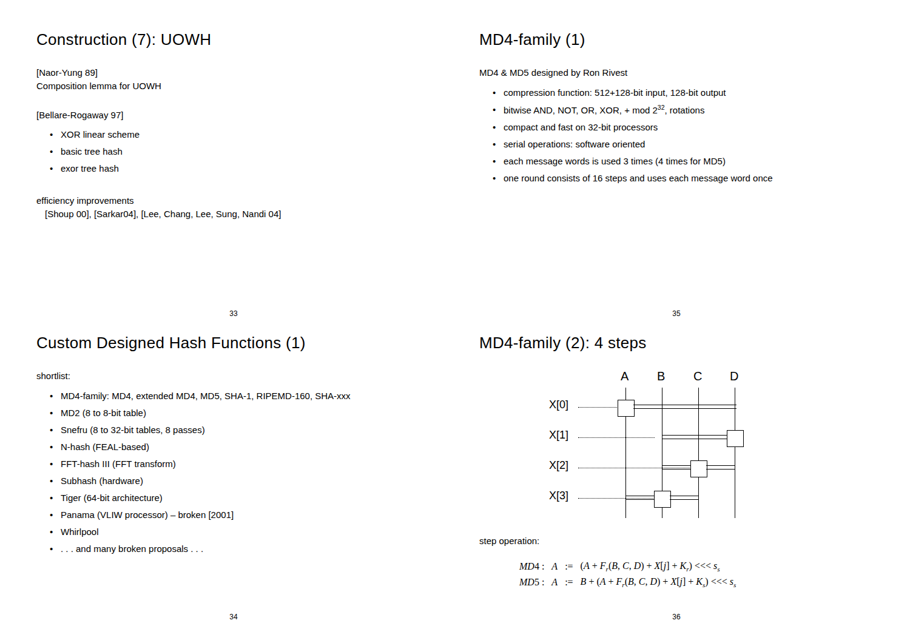Construction (7): UOWH
[Naor-Yung 89]
Composition lemma for UOWH
[Bellare-Rogaway 97]
XOR linear scheme
basic tree hash
exor tree hash
efficiency improvements
[Shoup 00], [Sarkar04], [Lee, Chang, Lee, Sung, Nandi 04]
33
MD4-family (1)
MD4 & MD5 designed by Ron Rivest
compression function: 512+128-bit input, 128-bit output
bitwise AND, NOT, OR, XOR, + mod 232, rotations
compact and fast on 32-bit processors
serial operations: software oriented
each message words is used 3 times (4 times for MD5)
one round consists of 16 steps and uses each message word once
35
Custom Designed Hash Functions (1)
shortlist:
MD4-family: MD4, extended MD4, MD5, SHA-1, RIPEMD-160, SHA-xxx
MD2 (8 to 8-bit table)
Snefru (8 to 32-bit tables, 8 passes)
N-hash (FEAL-based)
FFT-hash III (FFT transform)
Subhash (hardware)
Tiger (64-bit architecture)
Panama (VLIW processor) – broken [2001]
Whirlpool
. . . and many broken proposals . . .
34
MD4-family (2): 4 steps
A B C D
X[0] X[1] X[2] X[3]
step operation:
| MD 4 : | A | := | ( A + F r ( B , C , D ) + X [ j ] + K r ) <<< s s |
| MD 5 : | A | := | B + ( A + F r ( B , C , D ) + X [ j ] + K s ) <<< s s |
36